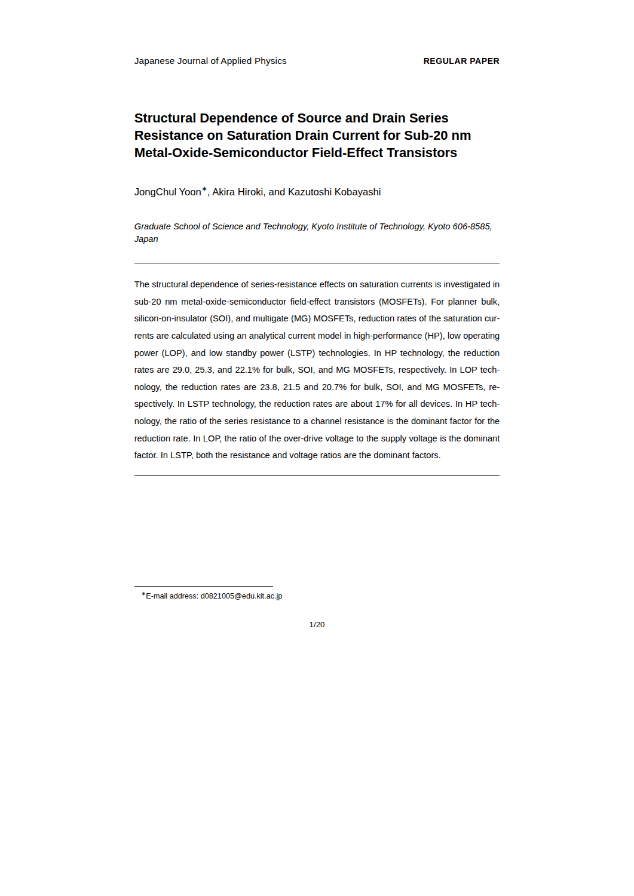Japanese Journal of Applied Physics REGULAR PAPER
Structural Dependence of Source and Drain Series Resistance on Saturation Drain Current for Sub-20 nm Metal-Oxide-Semiconductor Field-Effect Transistors
JongChul Yoon∗, Akira Hiroki, and Kazutoshi Kobayashi
Graduate School of Science and Technology, Kyoto Institute of Technology, Kyoto 606-8585, Japan
The structural dependence of series-resistance effects on saturation currents is investigated in sub-20 nm metal-oxide-semiconductor field-effect transistors (MOSFETs). For planner bulk, silicon-on-insulator (SOI), and multigate (MG) MOSFETs, reduction rates of the saturation currents are calculated using an analytical current model in high-performance (HP), low operating power (LOP), and low standby power (LSTP) technologies. In HP technology, the reduction rates are 29.0, 25.3, and 22.1% for bulk, SOI, and MG MOSFETs, respectively. In LOP technology, the reduction rates are 23.8, 21.5 and 20.7% for bulk, SOI, and MG MOSFETs, respectively. In LSTP technology, the reduction rates are about 17% for all devices. In HP technology, the ratio of the series resistance to a channel resistance is the dominant factor for the reduction rate. In LOP, the ratio of the over-drive voltage to the supply voltage is the dominant factor. In LSTP, both the resistance and voltage ratios are the dominant factors.
∗E-mail address: d0821005@edu.kit.ac.jp
1/20